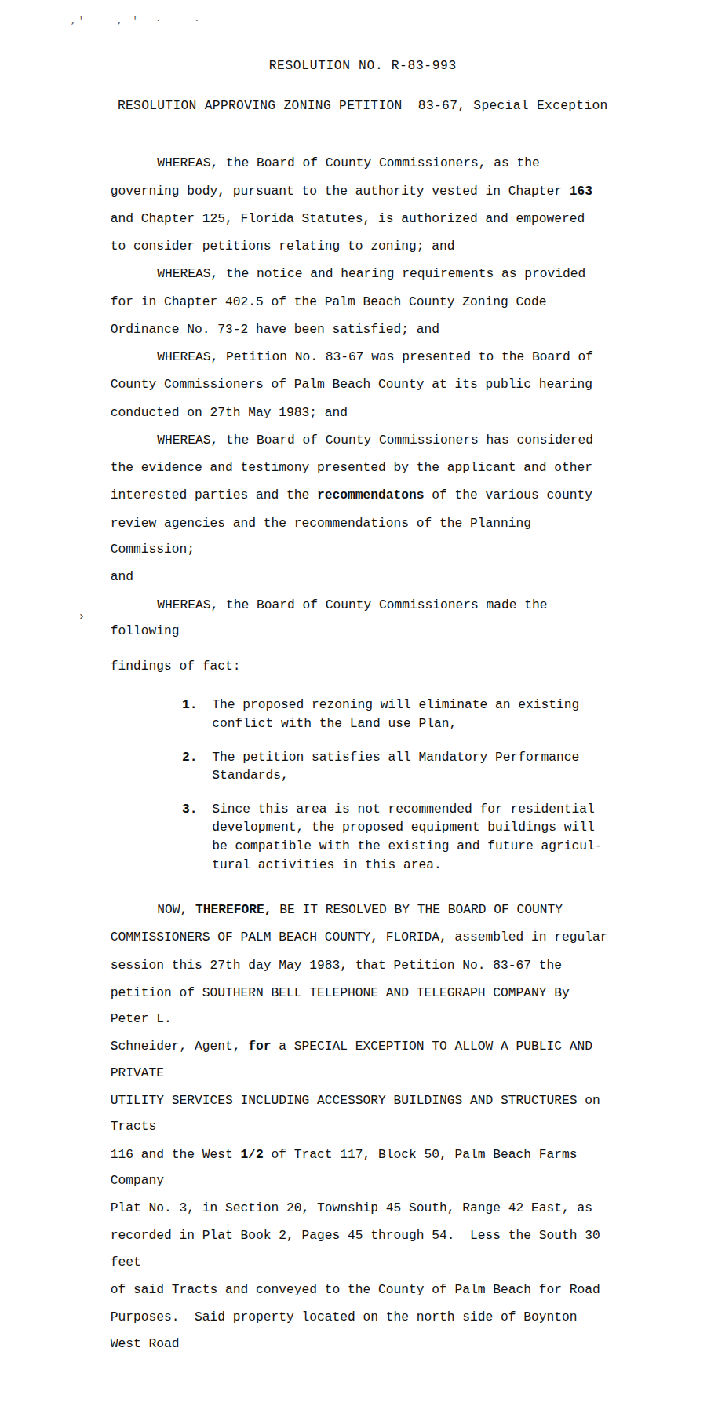,′ , ′ · ·
RESOLUTION NO. R-83-993
RESOLUTION APPROVING ZONING PETITION 83-67, Special Exception
WHEREAS, the Board of County Commissioners, as the
governing body, pursuant to the authority vested in Chapter 163
and Chapter 125, Florida Statutes, is authorized and empowered
to consider petitions relating to zoning; and
WHEREAS, the notice and hearing requirements as provided
for in Chapter 402.5 of the Palm Beach County Zoning Code
Ordinance No. 73-2 have been satisfied; and
WHEREAS, Petition No. 83-67 was presented to the Board of
County Commissioners of Palm Beach County at its public hearing
conducted on 27th May 1983; and
WHEREAS, the Board of County Commissioners has considered
the evidence and testimony presented by the applicant and other
interested parties and the recommendatons of the various county
review agencies and the recommendations of the Planning Commission;
and
WHEREAS, the Board of County Commissioners made the following
findings of fact:
1. The proposed rezoning will eliminate an existing
conflict with the Land use Plan,
2. The petition satisfies all Mandatory Performance
Standards,
3. Since this area is not recommended for residential
development, the proposed equipment buildings will
be compatible with the existing and future agricul-
tural activities in this area.
›
NOW, THEREFORE, BE IT RESOLVED BY THE BOARD OF COUNTY
COMMISSIONERS OF PALM BEACH COUNTY, FLORIDA, assembled in regular
session this 27th day May 1983, that Petition No. 83-67 the
petition of SOUTHERN BELL TELEPHONE AND TELEGRAPH COMPANY By Peter L.
Schneider, Agent, for a SPECIAL EXCEPTION TO ALLOW A PUBLIC AND PRIVATE
UTILITY SERVICES INCLUDING ACCESSORY BUILDINGS AND STRUCTURES on Tracts
116 and the West 1/2 of Tract 117, Block 50, Palm Beach Farms Company
Plat No. 3, in Section 20, Township 45 South, Range 42 East, as
recorded in Plat Book 2, Pages 45 through 54. Less the South 30 feet
of said Tracts and conveyed to the County of Palm Beach for Road
Purposes. Said property located on the north side of Boynton West Road